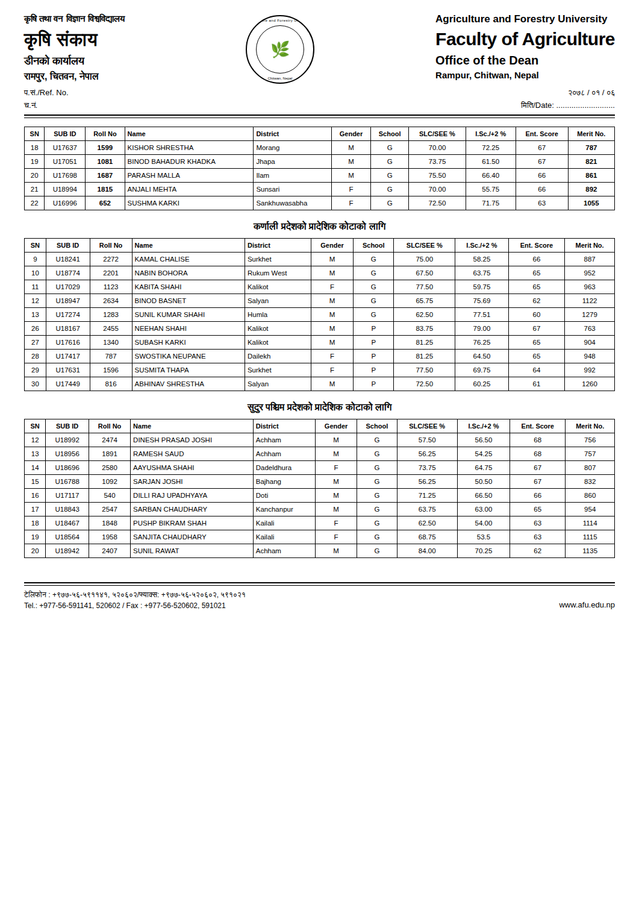कृषि तथा वन विज्ञान विश्वविद्यालय
कृषि संकाय
डीनको कार्यालय
रामपुर, चितवन, नेपाल
Agriculture and Forestry University
🌿
Chitwan, Nepal
Agriculture and Forestry University
Faculty of Agriculture
Office of the Dean
Rampur, Chitwan, Nepal
प.सं./Ref. No.
च.नं.
२०७८ / ०१ / ०६
मिति/Date: ...........................
| SN | SUB ID | Roll No | Name | District | Gender | School | SLC/SEE % | I.Sc./+2 % | Ent. Score | Merit No. |
| --- | --- | --- | --- | --- | --- | --- | --- | --- | --- | --- |
| 18 | U17637 | 1599 | KISHOR SHRESTHA | Morang | M | G | 70.00 | 72.25 | 67 | 787 |
| 19 | U17051 | 1081 | BINOD BAHADUR KHADKA | Jhapa | M | G | 73.75 | 61.50 | 67 | 821 |
| 20 | U17698 | 1687 | PARASH MALLA | Ilam | M | G | 75.50 | 66.40 | 66 | 861 |
| 21 | U18994 | 1815 | ANJALI MEHTA | Sunsari | F | G | 70.00 | 55.75 | 66 | 892 |
| 22 | U16996 | 652 | SUSHMA KARKI | Sankhuwasabha | F | G | 72.50 | 71.75 | 63 | 1055 |
कर्णाली प्रदेशको प्रादेशिक कोटाको लागि
| SN | SUB ID | Roll No | Name | District | Gender | School | SLC/SEE % | I.Sc./+2 % | Ent. Score | Merit No. |
| --- | --- | --- | --- | --- | --- | --- | --- | --- | --- | --- |
| 9 | U18241 | 2272 | KAMAL CHALISE | Surkhet | M | G | 75.00 | 58.25 | 66 | 887 |
| 10 | U18774 | 2201 | NABIN BOHORA | Rukum West | M | G | 67.50 | 63.75 | 65 | 952 |
| 11 | U17029 | 1123 | KABITA SHAHI | Kalikot | F | G | 77.50 | 59.75 | 65 | 963 |
| 12 | U18947 | 2634 | BINOD BASNET | Salyan | M | G | 65.75 | 75.69 | 62 | 1122 |
| 13 | U17274 | 1283 | SUNIL KUMAR SHAHI | Humla | M | G | 62.50 | 77.51 | 60 | 1279 |
| 26 | U18167 | 2455 | NEEHAN SHAHI | Kalikot | M | P | 83.75 | 79.00 | 67 | 763 |
| 27 | U17616 | 1340 | SUBASH KARKI | Kalikot | M | P | 81.25 | 76.25 | 65 | 904 |
| 28 | U17417 | 787 | SWOSTIKA NEUPANE | Dailekh | F | P | 81.25 | 64.50 | 65 | 948 |
| 29 | U17631 | 1596 | SUSMITA THAPA | Surkhet | F | P | 77.50 | 69.75 | 64 | 992 |
| 30 | U17449 | 816 | ABHINAV SHRESTHA | Salyan | M | P | 72.50 | 60.25 | 61 | 1260 |
सुदुर पश्चिम प्रदेशको प्रादेशिक कोटाको लागि
| SN | SUB ID | Roll No | Name | District | Gender | School | SLC/SEE % | I.Sc./+2 % | Ent. Score | Merit No. |
| --- | --- | --- | --- | --- | --- | --- | --- | --- | --- | --- |
| 12 | U18992 | 2474 | DINESH PRASAD JOSHI | Achham | M | G | 57.50 | 56.50 | 68 | 756 |
| 13 | U18956 | 1891 | RAMESH SAUD | Achham | M | G | 56.25 | 54.25 | 68 | 757 |
| 14 | U18696 | 2580 | AAYUSHMA SHAHI | Dadeldhura | F | G | 73.75 | 64.75 | 67 | 807 |
| 15 | U16788 | 1092 | SARJAN JOSHI | Bajhang | M | G | 56.25 | 50.50 | 67 | 832 |
| 16 | U17117 | 540 | DILLI RAJ UPADHYAYA | Doti | M | G | 71.25 | 66.50 | 66 | 860 |
| 17 | U18843 | 2547 | SARBAN CHAUDHARY | Kanchanpur | M | G | 63.75 | 63.00 | 65 | 954 |
| 18 | U18467 | 1848 | PUSHP BIKRAM SHAH | Kailali | F | G | 62.50 | 54.00 | 63 | 1114 |
| 19 | U18564 | 1958 | SANJITA CHAUDHARY | Kailali | F | G | 68.75 | 53.5 | 63 | 1115 |
| 20 | U18942 | 2407 | SUNIL RAWAT | Achham | M | G | 84.00 | 70.25 | 62 | 1135 |
टेलिफोन : +९७७-५६-५९११४१, ५२०६०२/फ्याक्स: +९७७-५६-५२०६०२, ५९१०२१
Tel.: +977-56-591141, 520602 / Fax : +977-56-520602, 591021
www.afu.edu.np